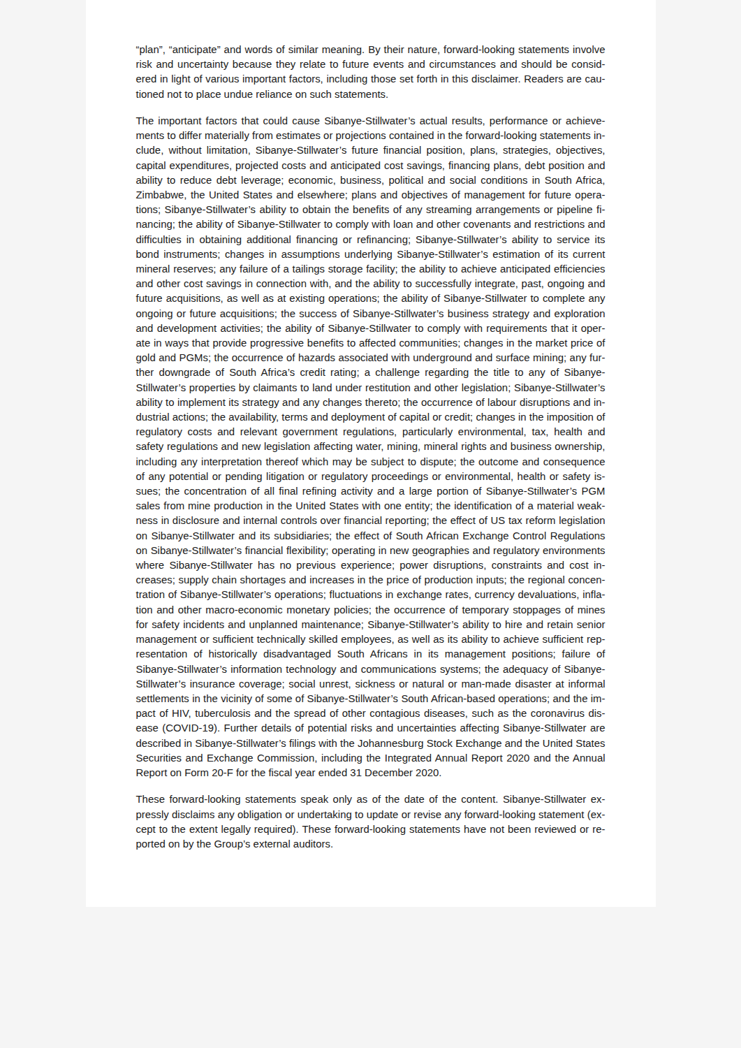“plan”, “anticipate” and words of similar meaning. By their nature, forward-looking statements involve risk and uncertainty because they relate to future events and circumstances and should be considered in light of various important factors, including those set forth in this disclaimer. Readers are cautioned not to place undue reliance on such statements.
The important factors that could cause Sibanye-Stillwater’s actual results, performance or achievements to differ materially from estimates or projections contained in the forward-looking statements include, without limitation, Sibanye-Stillwater’s future financial position, plans, strategies, objectives, capital expenditures, projected costs and anticipated cost savings, financing plans, debt position and ability to reduce debt leverage; economic, business, political and social conditions in South Africa, Zimbabwe, the United States and elsewhere; plans and objectives of management for future operations; Sibanye-Stillwater’s ability to obtain the benefits of any streaming arrangements or pipeline financing; the ability of Sibanye-Stillwater to comply with loan and other covenants and restrictions and difficulties in obtaining additional financing or refinancing; Sibanye-Stillwater’s ability to service its bond instruments; changes in assumptions underlying Sibanye-Stillwater’s estimation of its current mineral reserves; any failure of a tailings storage facility; the ability to achieve anticipated efficiencies and other cost savings in connection with, and the ability to successfully integrate, past, ongoing and future acquisitions, as well as at existing operations; the ability of Sibanye-Stillwater to complete any ongoing or future acquisitions; the success of Sibanye-Stillwater’s business strategy and exploration and development activities; the ability of Sibanye-Stillwater to comply with requirements that it operate in ways that provide progressive benefits to affected communities; changes in the market price of gold and PGMs; the occurrence of hazards associated with underground and surface mining; any further downgrade of South Africa’s credit rating; a challenge regarding the title to any of Sibanye-Stillwater’s properties by claimants to land under restitution and other legislation; Sibanye-Stillwater’s ability to implement its strategy and any changes thereto; the occurrence of labour disruptions and industrial actions; the availability, terms and deployment of capital or credit; changes in the imposition of regulatory costs and relevant government regulations, particularly environmental, tax, health and safety regulations and new legislation affecting water, mining, mineral rights and business ownership, including any interpretation thereof which may be subject to dispute; the outcome and consequence of any potential or pending litigation or regulatory proceedings or environmental, health or safety issues; the concentration of all final refining activity and a large portion of Sibanye-Stillwater’s PGM sales from mine production in the United States with one entity; the identification of a material weakness in disclosure and internal controls over financial reporting; the effect of US tax reform legislation on Sibanye-Stillwater and its subsidiaries; the effect of South African Exchange Control Regulations on Sibanye-Stillwater’s financial flexibility; operating in new geographies and regulatory environments where Sibanye-Stillwater has no previous experience; power disruptions, constraints and cost increases; supply chain shortages and increases in the price of production inputs; the regional concentration of Sibanye-Stillwater’s operations; fluctuations in exchange rates, currency devaluations, inflation and other macro-economic monetary policies; the occurrence of temporary stoppages of mines for safety incidents and unplanned maintenance; Sibanye-Stillwater’s ability to hire and retain senior management or sufficient technically skilled employees, as well as its ability to achieve sufficient representation of historically disadvantaged South Africans in its management positions; failure of Sibanye-Stillwater’s information technology and communications systems; the adequacy of Sibanye-Stillwater’s insurance coverage; social unrest, sickness or natural or man-made disaster at informal settlements in the vicinity of some of Sibanye-Stillwater’s South African-based operations; and the impact of HIV, tuberculosis and the spread of other contagious diseases, such as the coronavirus disease (COVID-19). Further details of potential risks and uncertainties affecting Sibanye-Stillwater are described in Sibanye-Stillwater’s filings with the Johannesburg Stock Exchange and the United States Securities and Exchange Commission, including the Integrated Annual Report 2020 and the Annual Report on Form 20-F for the fiscal year ended 31 December 2020.
These forward-looking statements speak only as of the date of the content. Sibanye-Stillwater expressly disclaims any obligation or undertaking to update or revise any forward-looking statement (except to the extent legally required). These forward-looking statements have not been reviewed or reported on by the Group’s external auditors.